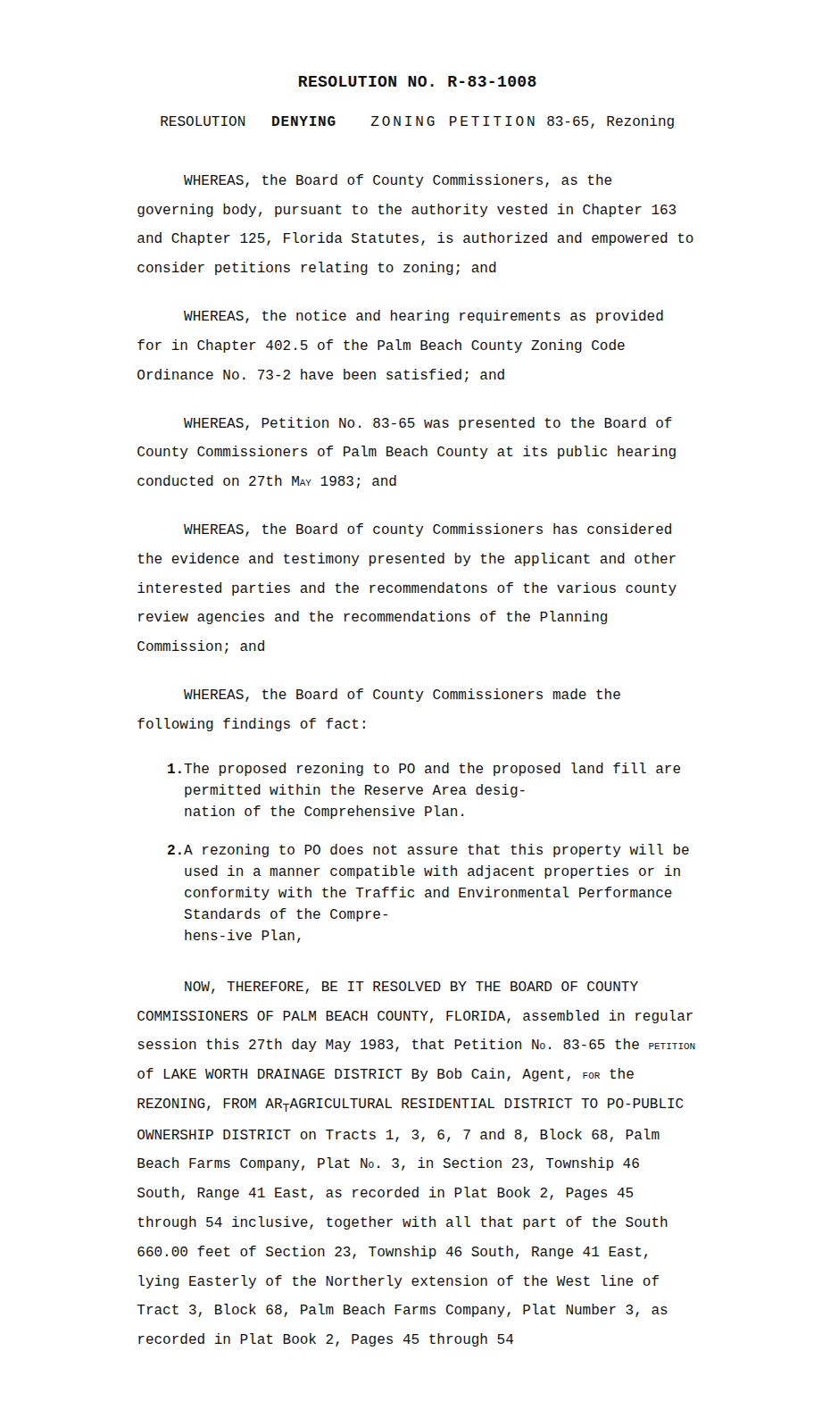RESOLUTION NO. R-83-1008
RESOLUTION DENYING ZONING PETITION 83-65, Rezoning
WHEREAS, the Board of County Commissioners, as the governing body, pursuant to the authority vested in Chapter 163 and Chapter 125, Florida Statutes, is authorized and empowered to consider petitions relating to zoning; and
WHEREAS, the notice and hearing requirements as provided for in Chapter 402.5 of the Palm Beach County Zoning Code Ordinance No. 73-2 have been satisfied; and
WHEREAS, Petition No. 83-65 was presented to the Board of County Commissioners of Palm Beach County at its public hearing conducted on 27th May 1983; and
WHEREAS, the Board of county Commissioners has considered the evidence and testimony presented by the applicant and other interested parties and the recommendatons of the various county review agencies and the recommendations of the Planning Commission; and
WHEREAS, the Board of County Commissioners made the following findings of fact:
1.
The proposed rezoning to PO and the proposed land fill are permitted within the Reserve Area desig-
nation of the Comprehensive Plan.
2.
A rezoning to PO does not assure that this property will be used in a manner compatible with adjacent properties or in conformity with the Traffic and Environmental Performance Standards of the Compre-
hens-ive Plan,
NOW, THEREFORE, BE IT RESOLVED BY THE BOARD OF COUNTY COMMISSIONERS OF PALM BEACH COUNTY, FLORIDA, assembled in regular session this 27th day May 1983, that Petition No. 83-65 the petition of LAKE WORTH DRAINAGE DISTRICT By Bob Cain, Agent, for the REZONING, FROM ARTAGRICULTURAL RESIDENTIAL DISTRICT TO PO-PUBLIC OWNERSHIP DISTRICT on Tracts 1, 3, 6, 7 and 8, Block 68, Palm Beach Farms Company, Plat No. 3, in Section 23, Township 46 South, Range 41 East, as recorded in Plat Book 2, Pages 45 through 54 inclusive, together with all that part of the South 660.00 feet of Section 23, Township 46 South, Range 41 East, lying Easterly of the Northerly extension of the West line of Tract 3, Block 68, Palm Beach Farms Company, Plat Number 3, as recorded in Plat Book 2, Pages 45 through 54